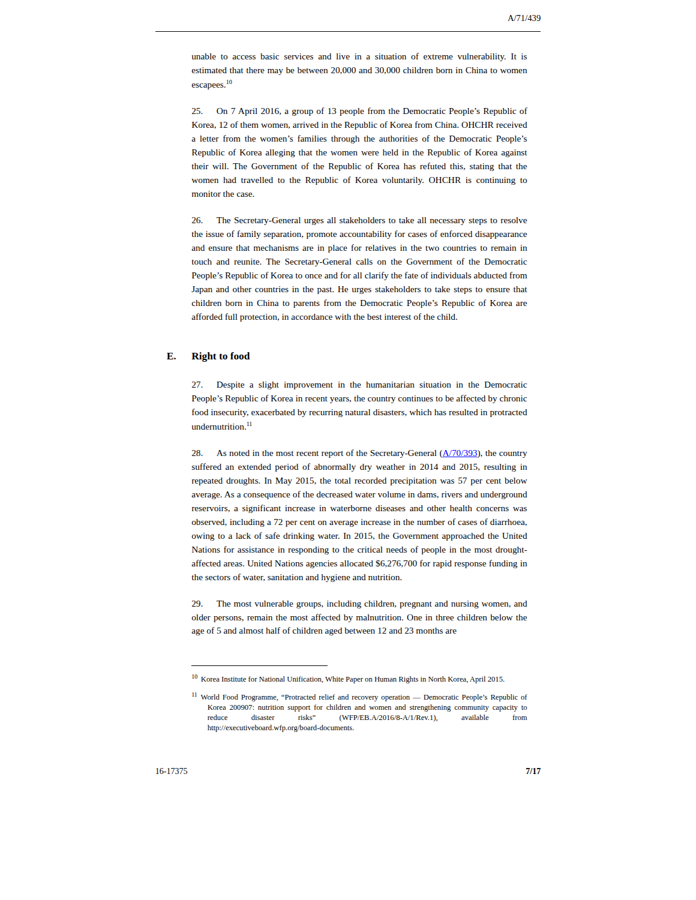A/71/439
unable to access basic services and live in a situation of extreme vulnerability. It is estimated that there may be between 20,000 and 30,000 children born in China to women escapees.10
25. On 7 April 2016, a group of 13 people from the Democratic People’s Republic of Korea, 12 of them women, arrived in the Republic of Korea from China. OHCHR received a letter from the women’s families through the authorities of the Democratic People’s Republic of Korea alleging that the women were held in the Republic of Korea against their will. The Government of the Republic of Korea has refuted this, stating that the women had travelled to the Republic of Korea voluntarily. OHCHR is continuing to monitor the case.
26. The Secretary-General urges all stakeholders to take all necessary steps to resolve the issue of family separation, promote accountability for cases of enforced disappearance and ensure that mechanisms are in place for relatives in the two countries to remain in touch and reunite. The Secretary-General calls on the Government of the Democratic People’s Republic of Korea to once and for all clarify the fate of individuals abducted from Japan and other countries in the past. He urges stakeholders to take steps to ensure that children born in China to parents from the Democratic People’s Republic of Korea are afforded full protection, in accordance with the best interest of the child.
E. Right to food
27. Despite a slight improvement in the humanitarian situation in the Democratic People’s Republic of Korea in recent years, the country continues to be affected by chronic food insecurity, exacerbated by recurring natural disasters, which has resulted in protracted undernutrition.11
28. As noted in the most recent report of the Secretary-General (A/70/393), the country suffered an extended period of abnormally dry weather in 2014 and 2015, resulting in repeated droughts. In May 2015, the total recorded precipitation was 57 per cent below average. As a consequence of the decreased water volume in dams, rivers and underground reservoirs, a significant increase in waterborne diseases and other health concerns was observed, including a 72 per cent on average increase in the number of cases of diarrhoea, owing to a lack of safe drinking water. In 2015, the Government approached the United Nations for assistance in responding to the critical needs of people in the most drought-affected areas. United Nations agencies allocated $6,276,700 for rapid response funding in the sectors of water, sanitation and hygiene and nutrition.
29. The most vulnerable groups, including children, pregnant and nursing women, and older persons, remain the most affected by malnutrition. One in three children below the age of 5 and almost half of children aged between 12 and 23 months are
10Korea Institute for National Unification, White Paper on Human Rights in North Korea, April 2015.
11World Food Programme, “Protracted relief and recovery operation — Democratic People’s Republic of Korea 200907: nutrition support for children and women and strengthening community capacity to reduce disaster risks” (WFP/EB.A/2016/8-A/1/Rev.1), available from http://executiveboard.wfp.org/board-documents.
16-17375
7/17